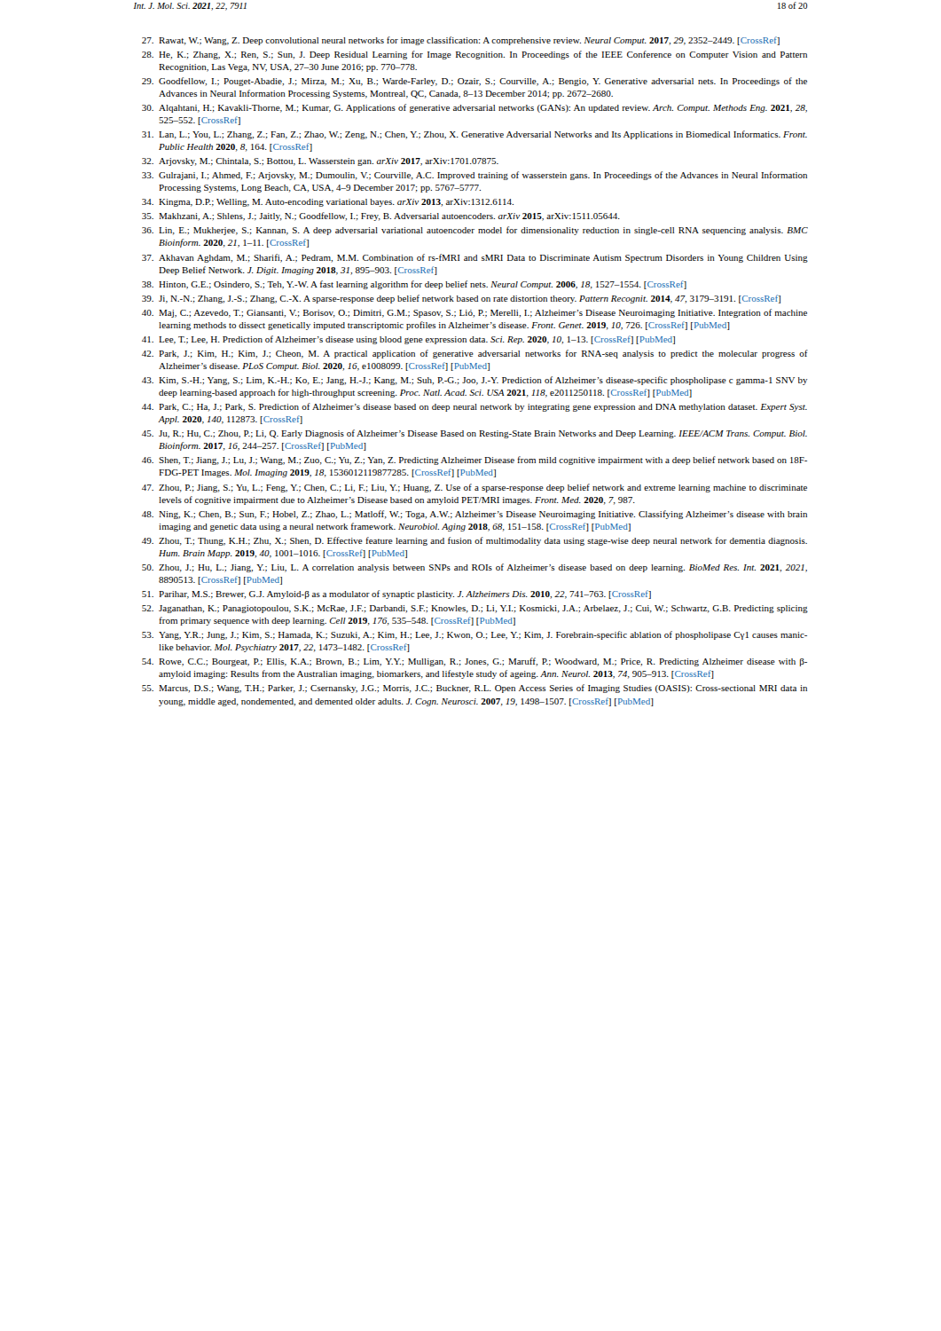Int. J. Mol. Sci. 2021, 22, 7911 18 of 20
Rawat, W.; Wang, Z. Deep convolutional neural networks for image classification: A comprehensive review. Neural Comput. 2017, 29, 2352–2449. [CrossRef]
He, K.; Zhang, X.; Ren, S.; Sun, J. Deep Residual Learning for Image Recognition. In Proceedings of the IEEE Conference on Computer Vision and Pattern Recognition, Las Vega, NV, USA, 27–30 June 2016; pp. 770–778.
Goodfellow, I.; Pouget-Abadie, J.; Mirza, M.; Xu, B.; Warde-Farley, D.; Ozair, S.; Courville, A.; Bengio, Y. Generative adversarial nets. In Proceedings of the Advances in Neural Information Processing Systems, Montreal, QC, Canada, 8–13 December 2014; pp. 2672–2680.
Alqahtani, H.; Kavakli-Thorne, M.; Kumar, G. Applications of generative adversarial networks (GANs): An updated review. Arch. Comput. Methods Eng. 2021, 28, 525–552. [CrossRef]
Lan, L.; You, L.; Zhang, Z.; Fan, Z.; Zhao, W.; Zeng, N.; Chen, Y.; Zhou, X. Generative Adversarial Networks and Its Applications in Biomedical Informatics. Front. Public Health 2020, 8, 164. [CrossRef]
Arjovsky, M.; Chintala, S.; Bottou, L. Wasserstein gan. arXiv 2017, arXiv:1701.07875.
Gulrajani, I.; Ahmed, F.; Arjovsky, M.; Dumoulin, V.; Courville, A.C. Improved training of wasserstein gans. In Proceedings of the Advances in Neural Information Processing Systems, Long Beach, CA, USA, 4–9 December 2017; pp. 5767–5777.
Kingma, D.P.; Welling, M. Auto-encoding variational bayes. arXiv 2013, arXiv:1312.6114.
Makhzani, A.; Shlens, J.; Jaitly, N.; Goodfellow, I.; Frey, B. Adversarial autoencoders. arXiv 2015, arXiv:1511.05644.
Lin, E.; Mukherjee, S.; Kannan, S. A deep adversarial variational autoencoder model for dimensionality reduction in single-cell RNA sequencing analysis. BMC Bioinform. 2020, 21, 1–11. [CrossRef]
Akhavan Aghdam, M.; Sharifi, A.; Pedram, M.M. Combination of rs-fMRI and sMRI Data to Discriminate Autism Spectrum Disorders in Young Children Using Deep Belief Network. J. Digit. Imaging 2018, 31, 895–903. [CrossRef]
Hinton, G.E.; Osindero, S.; Teh, Y.-W. A fast learning algorithm for deep belief nets. Neural Comput. 2006, 18, 1527–1554. [CrossRef]
Ji, N.-N.; Zhang, J.-S.; Zhang, C.-X. A sparse-response deep belief network based on rate distortion theory. Pattern Recognit. 2014, 47, 3179–3191. [CrossRef]
Maj, C.; Azevedo, T.; Giansanti, V.; Borisov, O.; Dimitri, G.M.; Spasov, S.; Lió, P.; Merelli, I.; Alzheimer’s Disease Neuroimaging Initiative. Integration of machine learning methods to dissect genetically imputed transcriptomic profiles in Alzheimer’s disease. Front. Genet. 2019, 10, 726. [CrossRef] [PubMed]
Lee, T.; Lee, H. Prediction of Alzheimer’s disease using blood gene expression data. Sci. Rep. 2020, 10, 1–13. [CrossRef] [PubMed]
Park, J.; Kim, H.; Kim, J.; Cheon, M. A practical application of generative adversarial networks for RNA-seq analysis to predict the molecular progress of Alzheimer’s disease. PLoS Comput. Biol. 2020, 16, e1008099. [CrossRef] [PubMed]
Kim, S.-H.; Yang, S.; Lim, K.-H.; Ko, E.; Jang, H.-J.; Kang, M.; Suh, P.-G.; Joo, J.-Y. Prediction of Alzheimer’s disease-specific phospholipase c gamma-1 SNV by deep learning-based approach for high-throughput screening. Proc. Natl. Acad. Sci. USA 2021, 118, e2011250118. [CrossRef] [PubMed]
Park, C.; Ha, J.; Park, S. Prediction of Alzheimer’s disease based on deep neural network by integrating gene expression and DNA methylation dataset. Expert Syst. Appl. 2020, 140, 112873. [CrossRef]
Ju, R.; Hu, C.; Zhou, P.; Li, Q. Early Diagnosis of Alzheimer’s Disease Based on Resting-State Brain Networks and Deep Learning. IEEE/ACM Trans. Comput. Biol. Bioinform. 2017, 16, 244–257. [CrossRef] [PubMed]
Shen, T.; Jiang, J.; Lu, J.; Wang, M.; Zuo, C.; Yu, Z.; Yan, Z. Predicting Alzheimer Disease from mild cognitive impairment with a deep belief network based on 18F-FDG-PET Images. Mol. Imaging 2019, 18, 1536012119877285. [CrossRef] [PubMed]
Zhou, P.; Jiang, S.; Yu, L.; Feng, Y.; Chen, C.; Li, F.; Liu, Y.; Huang, Z. Use of a sparse-response deep belief network and extreme learning machine to discriminate levels of cognitive impairment due to Alzheimer’s Disease based on amyloid PET/MRI images. Front. Med. 2020, 7, 987.
Ning, K.; Chen, B.; Sun, F.; Hobel, Z.; Zhao, L.; Matloff, W.; Toga, A.W.; Alzheimer’s Disease Neuroimaging Initiative. Classifying Alzheimer’s disease with brain imaging and genetic data using a neural network framework. Neurobiol. Aging 2018, 68, 151–158. [CrossRef] [PubMed]
Zhou, T.; Thung, K.H.; Zhu, X.; Shen, D. Effective feature learning and fusion of multimodality data using stage-wise deep neural network for dementia diagnosis. Hum. Brain Mapp. 2019, 40, 1001–1016. [CrossRef] [PubMed]
Zhou, J.; Hu, L.; Jiang, Y.; Liu, L. A correlation analysis between SNPs and ROIs of Alzheimer’s disease based on deep learning. BioMed Res. Int. 2021, 2021, 8890513. [CrossRef] [PubMed]
Parihar, M.S.; Brewer, G.J. Amyloid-β as a modulator of synaptic plasticity. J. Alzheimers Dis. 2010, 22, 741–763. [CrossRef]
Jaganathan, K.; Panagiotopoulou, S.K.; McRae, J.F.; Darbandi, S.F.; Knowles, D.; Li, Y.I.; Kosmicki, J.A.; Arbelaez, J.; Cui, W.; Schwartz, G.B. Predicting splicing from primary sequence with deep learning. Cell 2019, 176, 535–548. [CrossRef] [PubMed]
Yang, Y.R.; Jung, J.; Kim, S.; Hamada, K.; Suzuki, A.; Kim, H.; Lee, J.; Kwon, O.; Lee, Y.; Kim, J. Forebrain-specific ablation of phospholipase Cγ1 causes manic-like behavior. Mol. Psychiatry 2017, 22, 1473–1482. [CrossRef]
Rowe, C.C.; Bourgeat, P.; Ellis, K.A.; Brown, B.; Lim, Y.Y.; Mulligan, R.; Jones, G.; Maruff, P.; Woodward, M.; Price, R. Predicting Alzheimer disease with β-amyloid imaging: Results from the Australian imaging, biomarkers, and lifestyle study of ageing. Ann. Neurol. 2013, 74, 905–913. [CrossRef]
Marcus, D.S.; Wang, T.H.; Parker, J.; Csernansky, J.G.; Morris, J.C.; Buckner, R.L. Open Access Series of Imaging Studies (OASIS): Cross-sectional MRI data in young, middle aged, nondemented, and demented older adults. J. Cogn. Neurosci. 2007, 19, 1498–1507. [CrossRef] [PubMed]